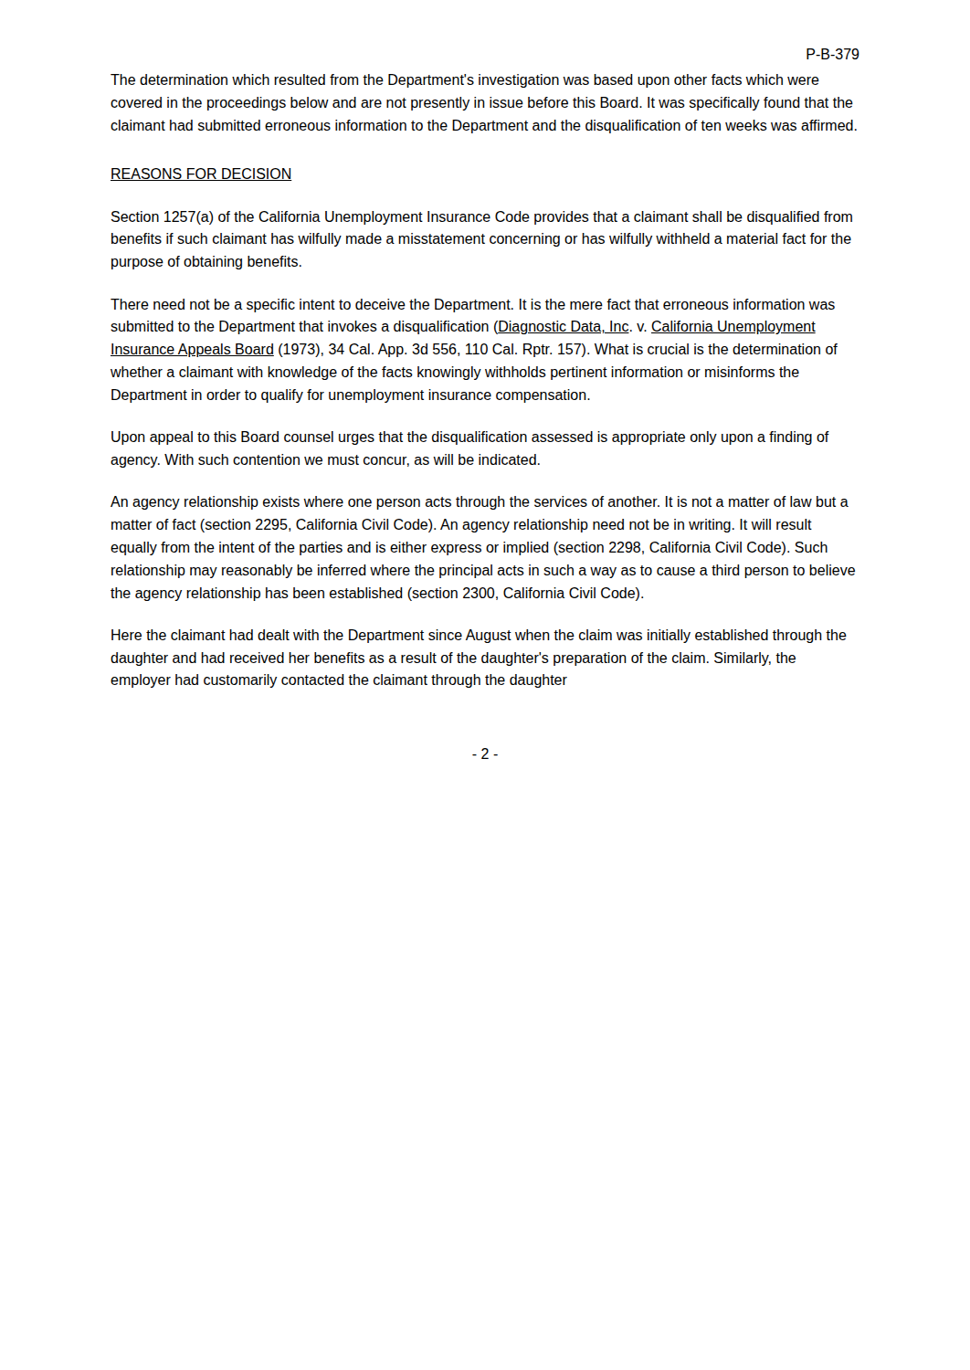P-B-379
The determination which resulted from the Department's investigation was based upon other facts which were covered in the proceedings below and are not presently in issue before this Board. It was specifically found that the claimant had submitted erroneous information to the Department and the disqualification of ten weeks was affirmed.
REASONS FOR DECISION
Section 1257(a) of the California Unemployment Insurance Code provides that a claimant shall be disqualified from benefits if such claimant has wilfully made a misstatement concerning or has wilfully withheld a material fact for the purpose of obtaining benefits.
There need not be a specific intent to deceive the Department. It is the mere fact that erroneous information was submitted to the Department that invokes a disqualification (Diagnostic Data, Inc. v. California Unemployment Insurance Appeals Board (1973), 34 Cal. App. 3d 556, 110 Cal. Rptr. 157). What is crucial is the determination of whether a claimant with knowledge of the facts knowingly withholds pertinent information or misinforms the Department in order to qualify for unemployment insurance compensation.
Upon appeal to this Board counsel urges that the disqualification assessed is appropriate only upon a finding of agency. With such contention we must concur, as will be indicated.
An agency relationship exists where one person acts through the services of another. It is not a matter of law but a matter of fact (section 2295, California Civil Code). An agency relationship need not be in writing. It will result equally from the intent of the parties and is either express or implied (section 2298, California Civil Code). Such relationship may reasonably be inferred where the principal acts in such a way as to cause a third person to believe the agency relationship has been established (section 2300, California Civil Code).
Here the claimant had dealt with the Department since August when the claim was initially established through the daughter and had received her benefits as a result of the daughter's preparation of the claim. Similarly, the employer had customarily contacted the claimant through the daughter
- 2 -